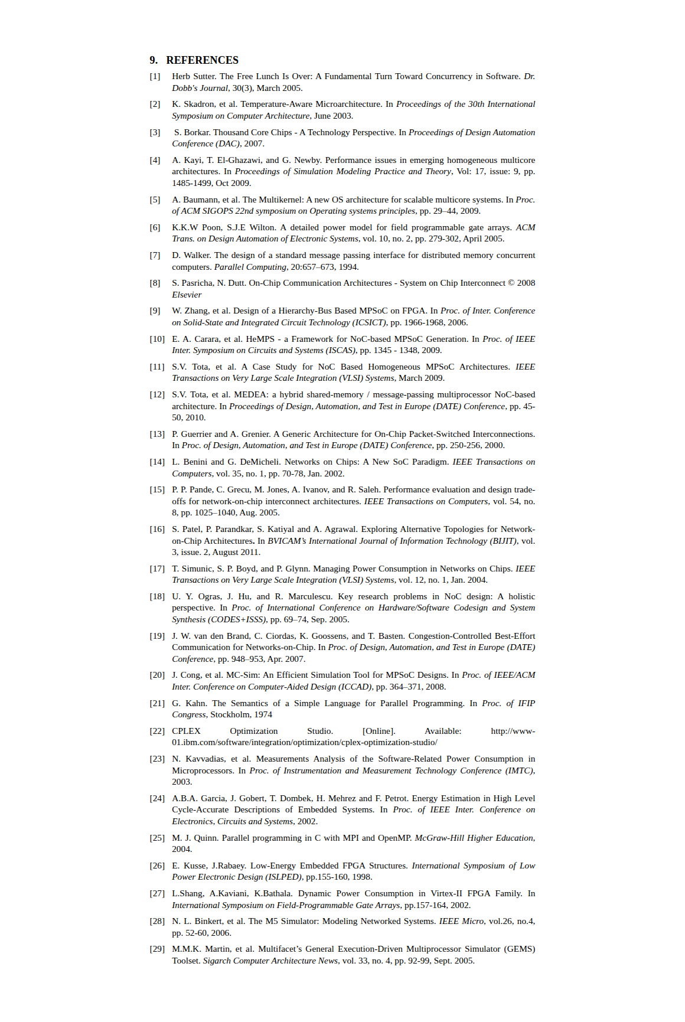9. REFERENCES
[1] Herb Sutter. The Free Lunch Is Over: A Fundamental Turn Toward Concurrency in Software. Dr. Dobb's Journal, 30(3), March 2005.
[2] K. Skadron, et al. Temperature-Aware Microarchitecture. In Proceedings of the 30th International Symposium on Computer Architecture, June 2003.
[3] S. Borkar. Thousand Core Chips - A Technology Perspective. In Proceedings of Design Automation Conference (DAC), 2007.
[4] A. Kayi, T. El-Ghazawi, and G. Newby. Performance issues in emerging homogeneous multicore architectures. In Proceedings of Simulation Modeling Practice and Theory, Vol: 17, issue: 9, pp. 1485-1499, Oct 2009.
[5] A. Baumann, et al. The Multikernel: A new OS architecture for scalable multicore systems. In Proc. of ACM SIGOPS 22nd symposium on Operating systems principles, pp. 29–44, 2009.
[6] K.K.W Poon, S.J.E Wilton. A detailed power model for field programmable gate arrays. ACM Trans. on Design Automation of Electronic Systems, vol. 10, no. 2, pp. 279-302, April 2005.
[7] D. Walker. The design of a standard message passing interface for distributed memory concurrent computers. Parallel Computing, 20:657–673, 1994.
[8] S. Pasricha, N. Dutt. On-Chip Communication Architectures - System on Chip Interconnect © 2008 Elsevier
[9] W. Zhang, et al. Design of a Hierarchy-Bus Based MPSoC on FPGA. In Proc. of Inter. Conference on Solid-State and Integrated Circuit Technology (ICSICT), pp. 1966-1968, 2006.
[10] E. A. Carara, et al. HeMPS - a Framework for NoC-based MPSoC Generation. In Proc. of IEEE Inter. Symposium on Circuits and Systems (ISCAS), pp. 1345 - 1348, 2009.
[11] S.V. Tota, et al. A Case Study for NoC Based Homogeneous MPSoC Architectures. IEEE Transactions on Very Large Scale Integration (VLSI) Systems, March 2009.
[12] S.V. Tota, et al. MEDEA: a hybrid shared-memory / message-passing multiprocessor NoC-based architecture. In Proceedings of Design, Automation, and Test in Europe (DATE) Conference, pp. 45-50, 2010.
[13] P. Guerrier and A. Grenier. A Generic Architecture for On-Chip Packet-Switched Interconnections. In Proc. of Design, Automation, and Test in Europe (DATE) Conference, pp. 250-256, 2000.
[14] L. Benini and G. DeMicheli. Networks on Chips: A New SoC Paradigm. IEEE Transactions on Computers, vol. 35, no. 1, pp. 70-78, Jan. 2002.
[15] P. P. Pande, C. Grecu, M. Jones, A. Ivanov, and R. Saleh. Performance evaluation and design trade-offs for network-on-chip interconnect architectures. IEEE Transactions on Computers, vol. 54, no. 8, pp. 1025–1040, Aug. 2005.
[16] S. Patel, P. Parandkar, S. Katiyal and A. Agrawal. Exploring Alternative Topologies for Network-on-Chip Architectures. In BVICAM’s International Journal of Information Technology (BIJIT), vol. 3, issue. 2, August 2011.
[17] T. Simunic, S. P. Boyd, and P. Glynn. Managing Power Consumption in Networks on Chips. IEEE Transactions on Very Large Scale Integration (VLSI) Systems, vol. 12, no. 1, Jan. 2004.
[18] U. Y. Ogras, J. Hu, and R. Marculescu. Key research problems in NoC design: A holistic perspective. In Proc. of International Conference on Hardware/Software Codesign and System Synthesis (CODES+ISSS), pp. 69–74, Sep. 2005.
[19] J. W. van den Brand, C. Ciordas, K. Goossens, and T. Basten. Congestion-Controlled Best-Effort Communication for Networks-on-Chip. In Proc. of Design, Automation, and Test in Europe (DATE) Conference, pp. 948–953, Apr. 2007.
[20] J. Cong, et al. MC-Sim: An Efficient Simulation Tool for MPSoC Designs. In Proc. of IEEE/ACM Inter. Conference on Computer-Aided Design (ICCAD), pp. 364–371, 2008.
[21] G. Kahn. The Semantics of a Simple Language for Parallel Programming. In Proc. of IFIP Congress, Stockholm, 1974
[22] CPLEX Optimization Studio. [Online]. Available: http://www-01.ibm.com/software/integration/optimization/cplex-optimization-studio/
[23] N. Kavvadias, et al. Measurements Analysis of the Software-Related Power Consumption in Microprocessors. In Proc. of Instrumentation and Measurement Technology Conference (IMTC), 2003.
[24] A.B.A. Garcia, J. Gobert, T. Dombek, H. Mehrez and F. Petrot. Energy Estimation in High Level Cycle-Accurate Descriptions of Embedded Systems. In Proc. of IEEE Inter. Conference on Electronics, Circuits and Systems, 2002.
[25] M. J. Quinn. Parallel programming in C with MPI and OpenMP. McGraw-Hill Higher Education, 2004.
[26] E. Kusse, J.Rabaey. Low-Energy Embedded FPGA Structures. International Symposium of Low Power Electronic Design (ISLPED), pp.155-160, 1998.
[27] L.Shang, A.Kaviani, K.Bathala. Dynamic Power Consumption in Virtex-II FPGA Family. In International Symposium on Field-Programmable Gate Arrays, pp.157-164, 2002.
[28] N. L. Binkert, et al. The M5 Simulator: Modeling Networked Systems. IEEE Micro, vol.26, no.4, pp. 52-60, 2006.
[29] M.M.K. Martin, et al. Multifacet’s General Execution-Driven Multiprocessor Simulator (GEMS) Toolset. Sigarch Computer Architecture News, vol. 33, no. 4, pp. 92-99, Sept. 2005.